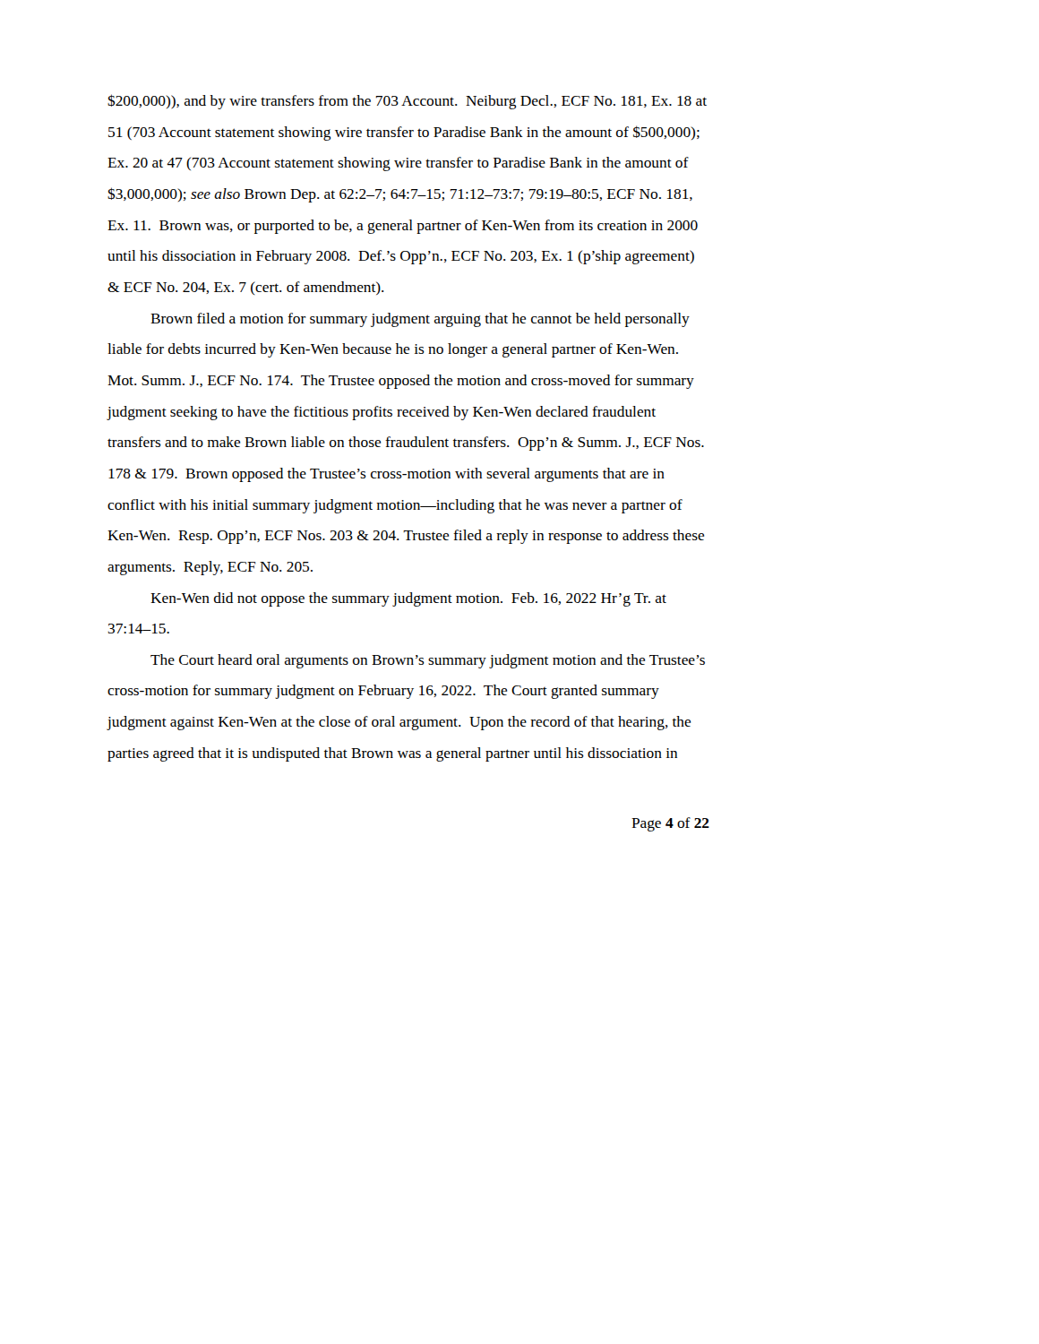$200,000)), and by wire transfers from the 703 Account. Neiburg Decl., ECF No. 181, Ex. 18 at 51 (703 Account statement showing wire transfer to Paradise Bank in the amount of $500,000); Ex. 20 at 47 (703 Account statement showing wire transfer to Paradise Bank in the amount of $3,000,000); see also Brown Dep. at 62:2–7; 64:7–15; 71:12–73:7; 79:19–80:5, ECF No. 181, Ex. 11. Brown was, or purported to be, a general partner of Ken-Wen from its creation in 2000 until his dissociation in February 2008. Def.’s Opp’n., ECF No. 203, Ex. 1 (p’ship agreement) & ECF No. 204, Ex. 7 (cert. of amendment).
Brown filed a motion for summary judgment arguing that he cannot be held personally liable for debts incurred by Ken-Wen because he is no longer a general partner of Ken-Wen. Mot. Summ. J., ECF No. 174. The Trustee opposed the motion and cross-moved for summary judgment seeking to have the fictitious profits received by Ken-Wen declared fraudulent transfers and to make Brown liable on those fraudulent transfers. Opp’n & Summ. J., ECF Nos. 178 & 179. Brown opposed the Trustee’s cross-motion with several arguments that are in conflict with his initial summary judgment motion—including that he was never a partner of Ken-Wen. Resp. Opp’n, ECF Nos. 203 & 204. Trustee filed a reply in response to address these arguments. Reply, ECF No. 205.
Ken-Wen did not oppose the summary judgment motion. Feb. 16, 2022 Hr’g Tr. at 37:14–15.
The Court heard oral arguments on Brown’s summary judgment motion and the Trustee’s cross-motion for summary judgment on February 16, 2022. The Court granted summary judgment against Ken-Wen at the close of oral argument. Upon the record of that hearing, the parties agreed that it is undisputed that Brown was a general partner until his dissociation in
Page 4 of 22